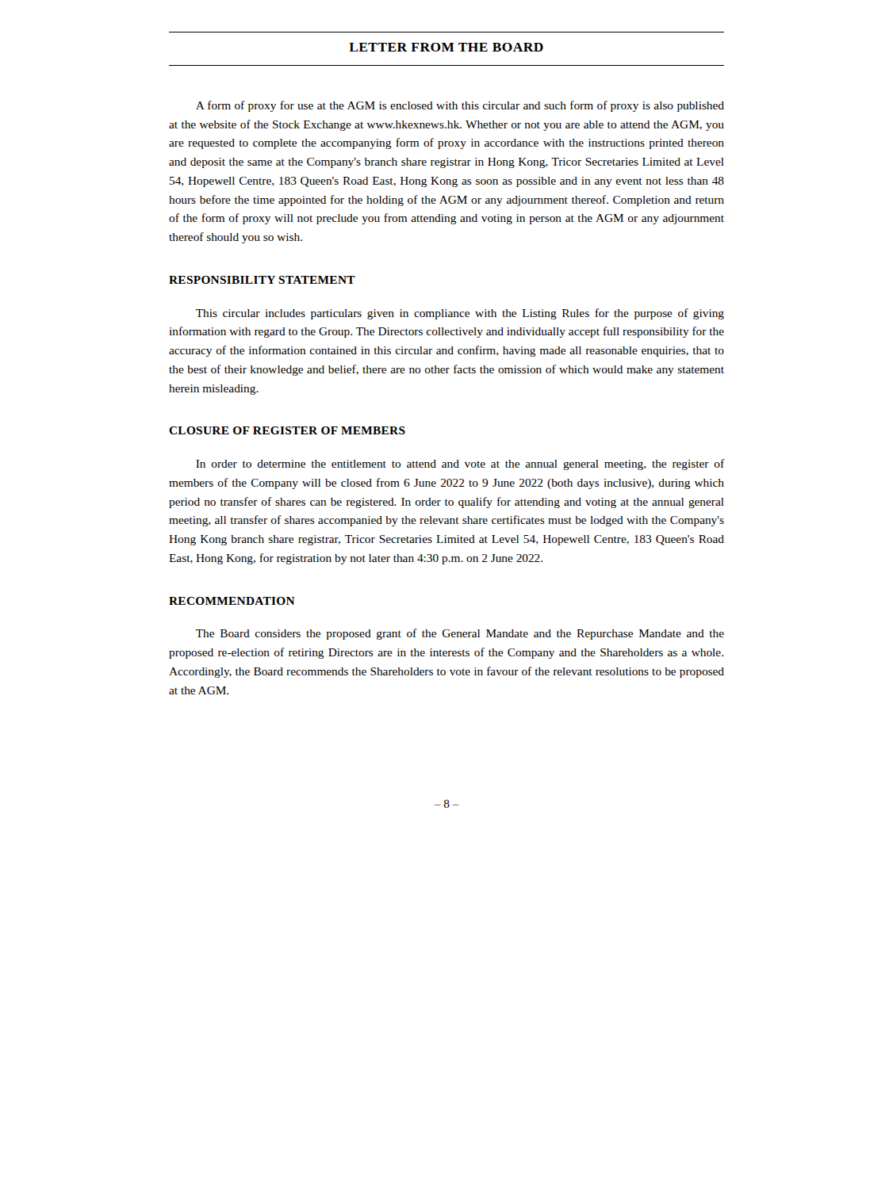LETTER FROM THE BOARD
A form of proxy for use at the AGM is enclosed with this circular and such form of proxy is also published at the website of the Stock Exchange at www.hkexnews.hk. Whether or not you are able to attend the AGM, you are requested to complete the accompanying form of proxy in accordance with the instructions printed thereon and deposit the same at the Company's branch share registrar in Hong Kong, Tricor Secretaries Limited at Level 54, Hopewell Centre, 183 Queen's Road East, Hong Kong as soon as possible and in any event not less than 48 hours before the time appointed for the holding of the AGM or any adjournment thereof. Completion and return of the form of proxy will not preclude you from attending and voting in person at the AGM or any adjournment thereof should you so wish.
RESPONSIBILITY STATEMENT
This circular includes particulars given in compliance with the Listing Rules for the purpose of giving information with regard to the Group. The Directors collectively and individually accept full responsibility for the accuracy of the information contained in this circular and confirm, having made all reasonable enquiries, that to the best of their knowledge and belief, there are no other facts the omission of which would make any statement herein misleading.
CLOSURE OF REGISTER OF MEMBERS
In order to determine the entitlement to attend and vote at the annual general meeting, the register of members of the Company will be closed from 6 June 2022 to 9 June 2022 (both days inclusive), during which period no transfer of shares can be registered. In order to qualify for attending and voting at the annual general meeting, all transfer of shares accompanied by the relevant share certificates must be lodged with the Company's Hong Kong branch share registrar, Tricor Secretaries Limited at Level 54, Hopewell Centre, 183 Queen's Road East, Hong Kong, for registration by not later than 4:30 p.m. on 2 June 2022.
RECOMMENDATION
The Board considers the proposed grant of the General Mandate and the Repurchase Mandate and the proposed re-election of retiring Directors are in the interests of the Company and the Shareholders as a whole. Accordingly, the Board recommends the Shareholders to vote in favour of the relevant resolutions to be proposed at the AGM.
– 8 –